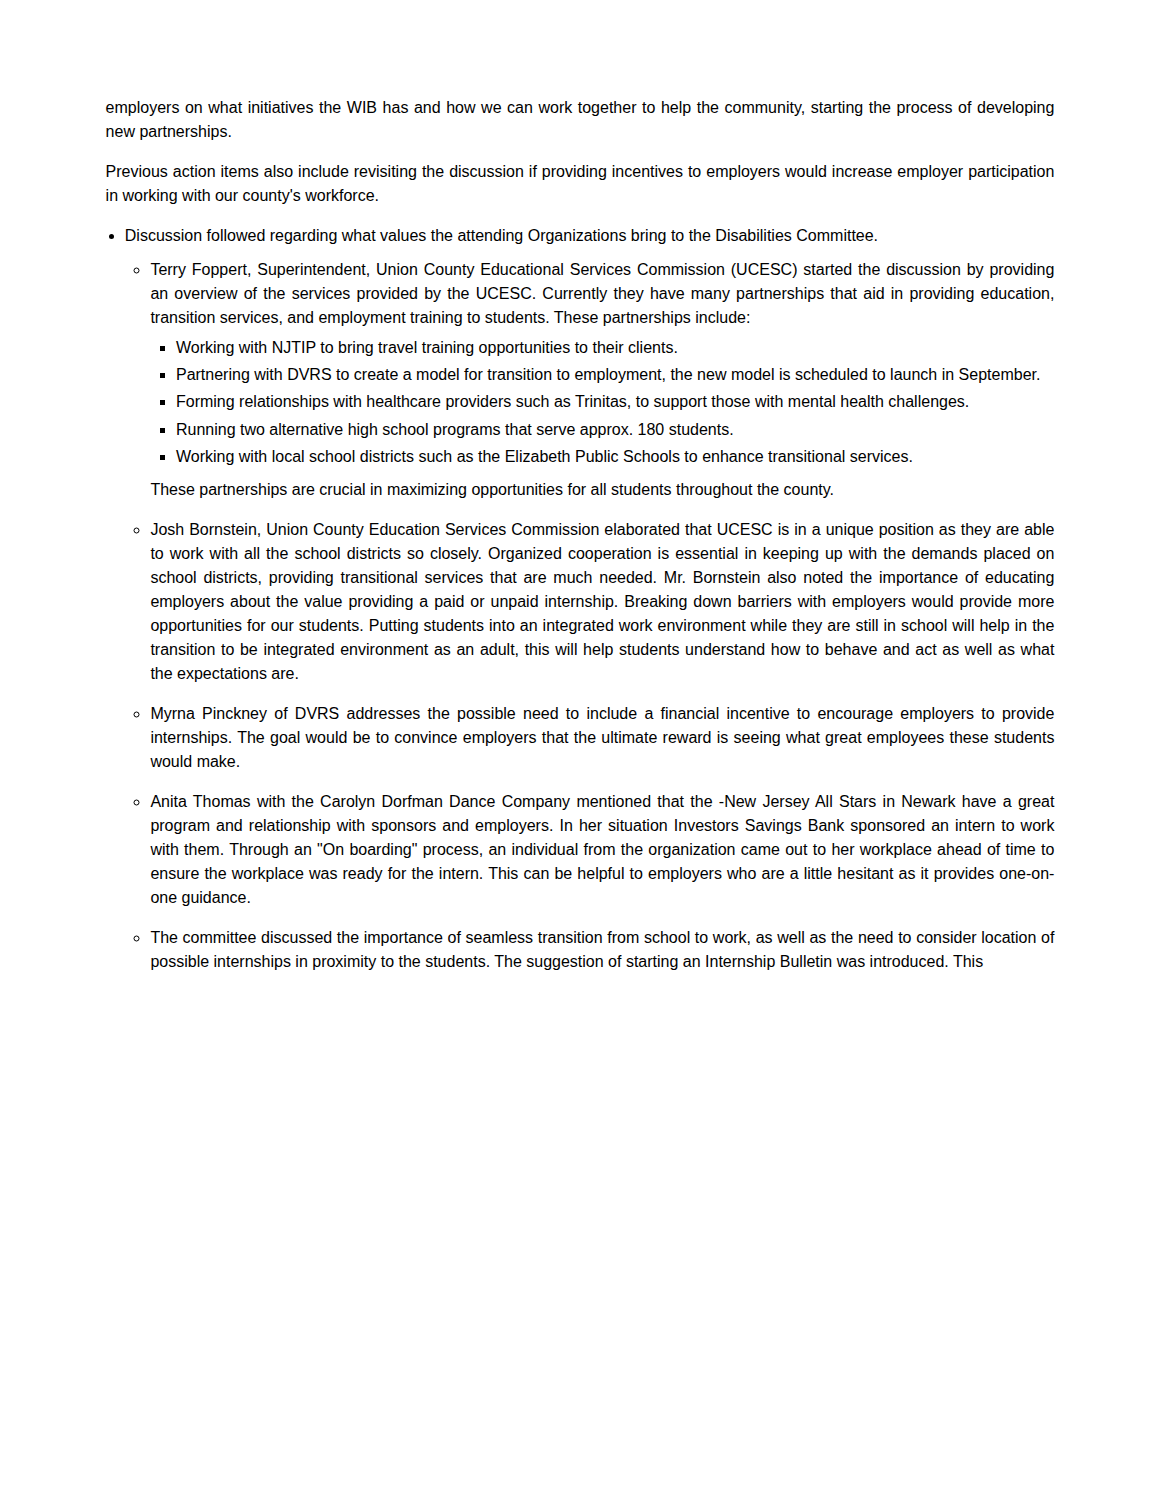employers on what initiatives the WIB has and how we can work together to help the community, starting the process of developing new partnerships.
Previous action items also include revisiting the discussion if providing incentives to employers would increase employer participation in working with our county's workforce.
Discussion followed regarding what values the attending Organizations bring to the Disabilities Committee.
Terry Foppert, Superintendent, Union County Educational Services Commission (UCESC) started the discussion by providing an overview of the services provided by the UCESC. Currently they have many partnerships that aid in providing education, transition services, and employment training to students. These partnerships include:
Working with NJTIP to bring travel training opportunities to their clients.
Partnering with DVRS to create a model for transition to employment, the new model is scheduled to launch in September.
Forming relationships with healthcare providers such as Trinitas, to support those with mental health challenges.
Running two alternative high school programs that serve approx. 180 students.
Working with local school districts such as the Elizabeth Public Schools to enhance transitional services.
These partnerships are crucial in maximizing opportunities for all students throughout the county.
Josh Bornstein, Union County Education Services Commission elaborated that UCESC is in a unique position as they are able to work with all the school districts so closely. Organized cooperation is essential in keeping up with the demands placed on school districts, providing transitional services that are much needed. Mr. Bornstein also noted the importance of educating employers about the value providing a paid or unpaid internship. Breaking down barriers with employers would provide more opportunities for our students. Putting students into an integrated work environment while they are still in school will help in the transition to be integrated environment as an adult, this will help students understand how to behave and act as well as what the expectations are.
Myrna Pinckney of DVRS addresses the possible need to include a financial incentive to encourage employers to provide internships. The goal would be to convince employers that the ultimate reward is seeing what great employees these students would make.
Anita Thomas with the Carolyn Dorfman Dance Company mentioned that the -New Jersey All Stars in Newark have a great program and relationship with sponsors and employers. In her situation Investors Savings Bank sponsored an intern to work with them. Through an "On boarding" process, an individual from the organization came out to her workplace ahead of time to ensure the workplace was ready for the intern. This can be helpful to employers who are a little hesitant as it provides one-on-one guidance.
The committee discussed the importance of seamless transition from school to work, as well as the need to consider location of possible internships in proximity to the students. The suggestion of starting an Internship Bulletin was introduced. This